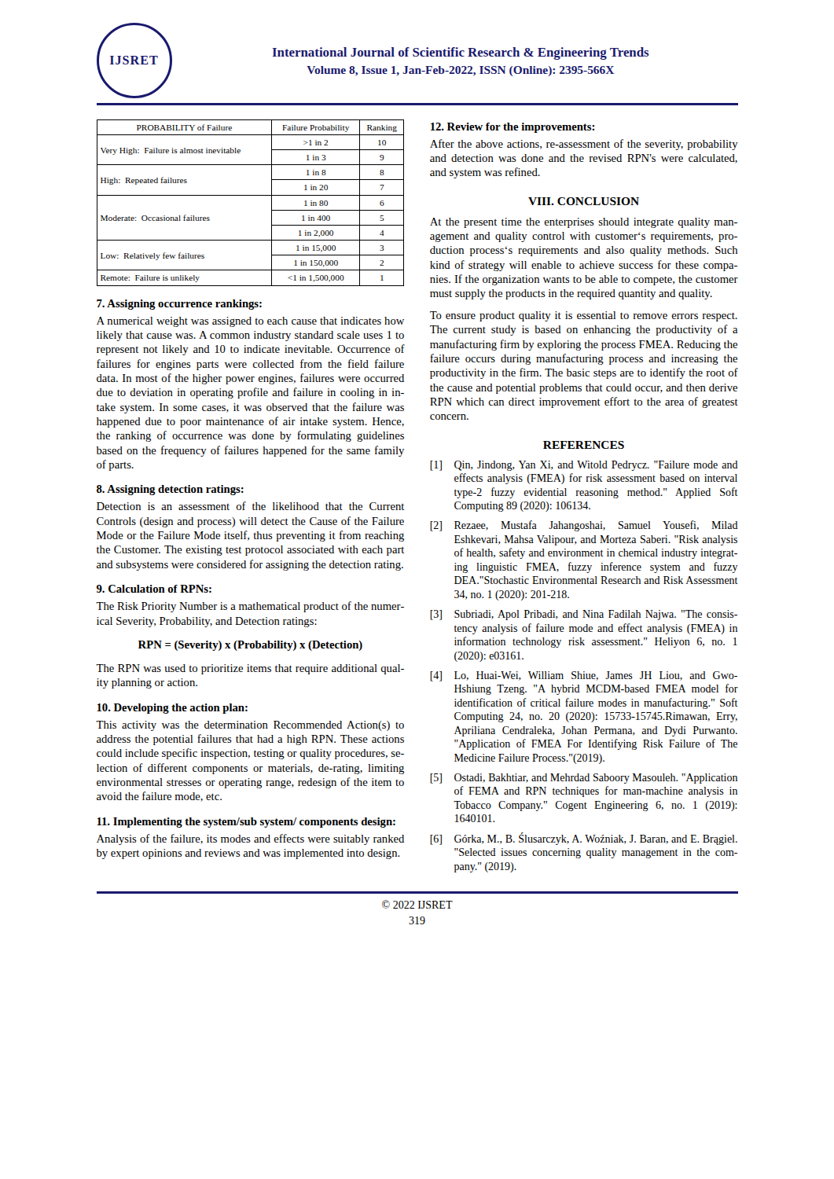IJSRET
International Journal of Scientific Research & Engineering Trends
Volume 8, Issue 1, Jan-Feb-2022, ISSN (Online): 2395-566X
| PROBABILITY of Failure | Failure Probability | Ranking |
| --- | --- | --- |
| Very High: Failure is almost inevitable | >1 in 2 | 10 |
| 1 in 3 | 9 |
| High: Repeated failures | 1 in 8 | 8 |
| 1 in 20 | 7 |
| Moderate: Occasional failures | 1 in 80 | 6 |
| 1 in 400 | 5 |
| 1 in 2,000 | 4 |
| Low: Relatively few failures | 1 in 15,000 | 3 |
| 1 in 150,000 | 2 |
| Remote: Failure is unlikely | <1 in 1,500,000 | 1 |
7. Assigning occurrence rankings:
A numerical weight was assigned to each cause that indicates how likely that cause was. A common industry standard scale uses 1 to represent not likely and 10 to indicate inevitable. Occurrence of failures for engines parts were collected from the field failure data. In most of the higher power engines, failures were occurred due to deviation in operating profile and failure in cooling in intake system. In some cases, it was observed that the failure was happened due to poor maintenance of air intake system. Hence, the ranking of occurrence was done by formulating guidelines based on the frequency of failures happened for the same family of parts.
8. Assigning detection ratings:
Detection is an assessment of the likelihood that the Current Controls (design and process) will detect the Cause of the Failure Mode or the Failure Mode itself, thus preventing it from reaching the Customer. The existing test protocol associated with each part and subsystems were considered for assigning the detection rating.
9. Calculation of RPNs:
The Risk Priority Number is a mathematical product of the numerical Severity, Probability, and Detection ratings:
RPN = (Severity) x (Probability) x (Detection)
The RPN was used to prioritize items that require additional quality planning or action.
10. Developing the action plan:
This activity was the determination Recommended Action(s) to address the potential failures that had a high RPN. These actions could include specific inspection, testing or quality procedures, selection of different components or materials, de-rating, limiting environmental stresses or operating range, redesign of the item to avoid the failure mode, etc.
11. Implementing the system/sub system/ components design:
Analysis of the failure, its modes and effects were suitably ranked by expert opinions and reviews and was implemented into design.
12. Review for the improvements:
After the above actions, re-assessment of the severity, probability and detection was done and the revised RPN's were calculated, and system was refined.
VIII. CONCLUSION
At the present time the enterprises should integrate quality management and quality control with customer‘s requirements, production process‘s requirements and also quality methods. Such kind of strategy will enable to achieve success for these companies. If the organization wants to be able to compete, the customer must supply the products in the required quantity and quality.
To ensure product quality it is essential to remove errors respect. The current study is based on enhancing the productivity of a manufacturing firm by exploring the process FMEA. Reducing the failure occurs during manufacturing process and increasing the productivity in the firm. The basic steps are to identify the root of the cause and potential problems that could occur, and then derive RPN which can direct improvement effort to the area of greatest concern.
REFERENCES
Qin, Jindong, Yan Xi, and Witold Pedrycz. "Failure mode and effects analysis (FMEA) for risk assessment based on interval type-2 fuzzy evidential reasoning method." Applied Soft Computing 89 (2020): 106134.
Rezaee, Mustafa Jahangoshai, Samuel Yousefi, Milad Eshkevari, Mahsa Valipour, and Morteza Saberi. "Risk analysis of health, safety and environment in chemical industry integrating linguistic FMEA, fuzzy inference system and fuzzy DEA."Stochastic Environmental Research and Risk Assessment 34, no. 1 (2020): 201-218.
Subriadi, Apol Pribadi, and Nina Fadilah Najwa. "The consistency analysis of failure mode and effect analysis (FMEA) in information technology risk assessment." Heliyon 6, no. 1 (2020): e03161.
Lo, Huai-Wei, William Shiue, James JH Liou, and Gwo-Hshiung Tzeng. "A hybrid MCDM-based FMEA model for identification of critical failure modes in manufacturing." Soft Computing 24, no. 20 (2020): 15733-15745.Rimawan, Erry, Apriliana Cendraleka, Johan Permana, and Dydi Purwanto. "Application of FMEA For Identifying Risk Failure of The Medicine Failure Process."(2019).
Ostadi, Bakhtiar, and Mehrdad Saboory Masouleh. "Application of FEMA and RPN techniques for man-machine analysis in Tobacco Company." Cogent Engineering 6, no. 1 (2019): 1640101.
Górka, M., B. Ślusarczyk, A. Woźniak, J. Baran, and E. Brągiel. "Selected issues concerning quality management in the company." (2019).
© 2022 IJSRET
319